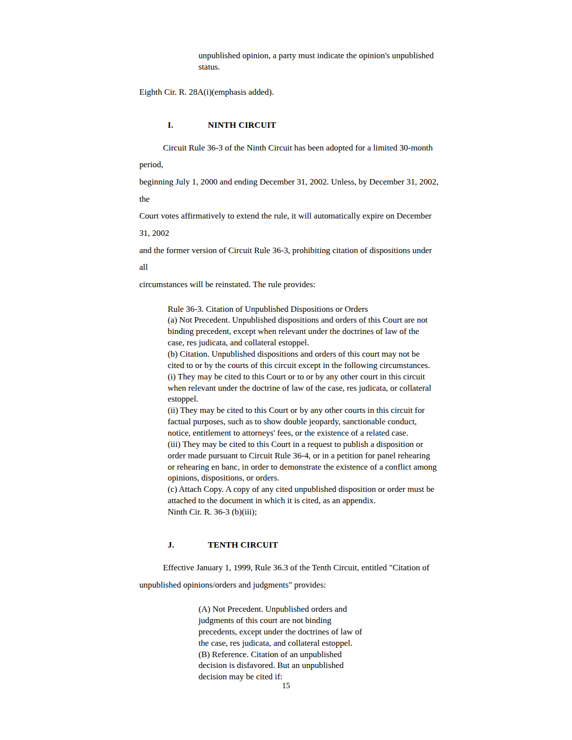unpublished opinion, a party must indicate the opinion's unpublished
status.
Eighth Cir. R. 28A(i)(emphasis added).
I. NINTH CIRCUIT
Circuit Rule 36-3 of the Ninth Circuit has been adopted for a limited 30-month period,
beginning July 1, 2000 and ending December 31, 2002. Unless, by December 31, 2002, the
Court votes affirmatively to extend the rule, it will automatically expire on December 31, 2002
and the former version of Circuit Rule 36-3, prohibiting citation of dispositions under all
circumstances will be reinstated. The rule provides:
Rule 36-3. Citation of Unpublished Dispositions or Orders
(a) Not Precedent. Unpublished dispositions and orders of this Court are not binding precedent, except when relevant under the doctrines of law of the case, res judicata, and collateral estoppel.
(b) Citation. Unpublished dispositions and orders of this court may not be cited to or by the courts of this circuit except in the following circumstances.
(i) They may be cited to this Court or to or by any other court in this circuit when relevant under the doctrine of law of the case, res judicata, or collateral estoppel.
(ii) They may be cited to this Court or by any other courts in this circuit for factual purposes, such as to show double jeopardy, sanctionable conduct, notice, entitlement to attorneys' fees, or the existence of a related case.
(iii) They may be cited to this Court in a request to publish a disposition or order made pursuant to Circuit Rule 36-4, or in a petition for panel rehearing or rehearing en banc, in order to demonstrate the existence of a conflict among opinions, dispositions, or orders.
(c) Attach Copy. A copy of any cited unpublished disposition or order must be attached to the document in which it is cited, as an appendix.
Ninth Cir. R. 36-3 (b)(iii);
J. TENTH CIRCUIT
Effective January 1, 1999, Rule 36.3 of the Tenth Circuit, entitled "Citation of
unpublished opinions/orders and judgments" provides:
(A) Not Precedent. Unpublished orders and judgments of this court are not binding precedents, except under the doctrines of law of the case, res judicata, and collateral estoppel.
(B) Reference. Citation of an unpublished decision is disfavored. But an unpublished decision may be cited if:
15